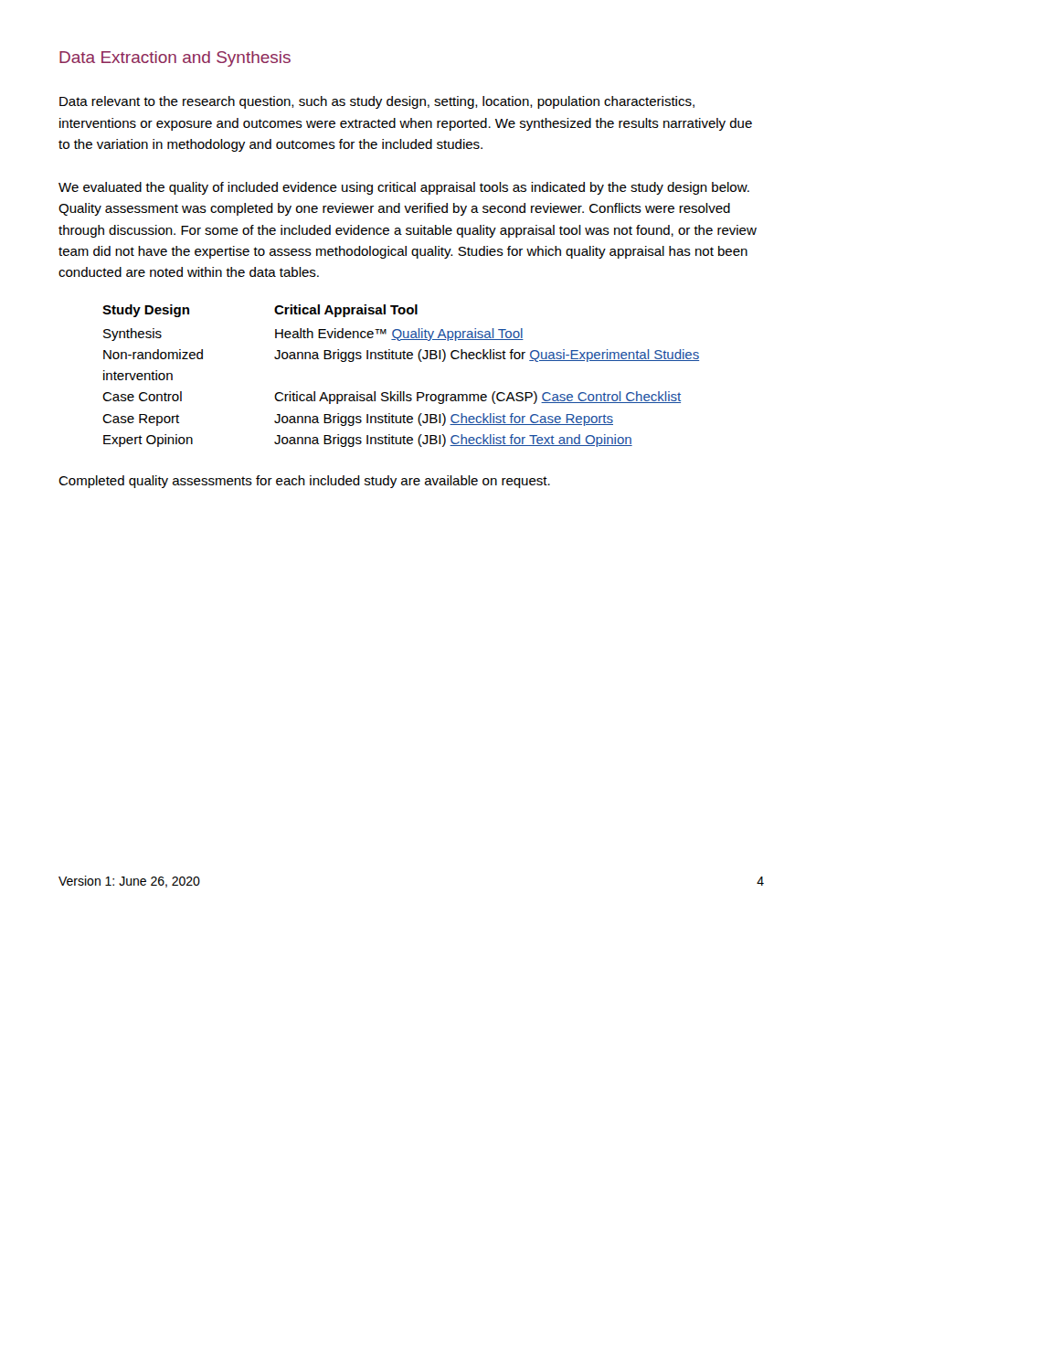Data Extraction and Synthesis
Data relevant to the research question, such as study design, setting, location, population characteristics, interventions or exposure and outcomes were extracted when reported. We synthesized the results narratively due to the variation in methodology and outcomes for the included studies.
We evaluated the quality of included evidence using critical appraisal tools as indicated by the study design below. Quality assessment was completed by one reviewer and verified by a second reviewer. Conflicts were resolved through discussion. For some of the included evidence a suitable quality appraisal tool was not found, or the review team did not have the expertise to assess methodological quality. Studies for which quality appraisal has not been conducted are noted within the data tables.
| Study Design | Critical Appraisal Tool |
| --- | --- |
| Synthesis | Health Evidence™ Quality Appraisal Tool |
| Non-randomized intervention | Joanna Briggs Institute (JBI) Checklist for Quasi-Experimental Studies |
| Case Control | Critical Appraisal Skills Programme (CASP) Case Control Checklist |
| Case Report | Joanna Briggs Institute (JBI) Checklist for Case Reports |
| Expert Opinion | Joanna Briggs Institute (JBI) Checklist for Text and Opinion |
Completed quality assessments for each included study are available on request.
Version 1: June 26, 2020 4